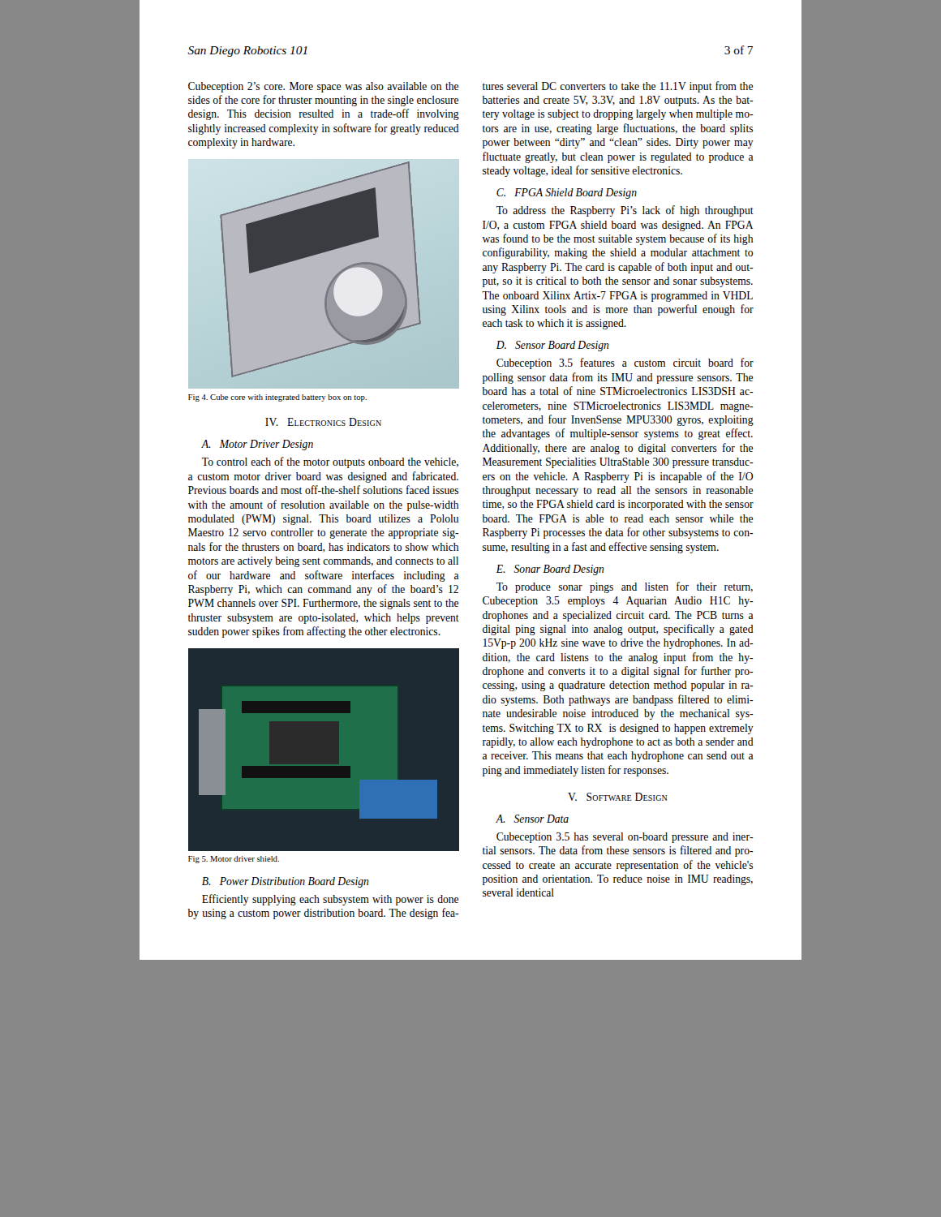San Diego Robotics 101 3 of 7
Cubeception 2’s core. More space was also available on the sides of the core for thruster mounting in the single enclosure design. This decision resulted in a trade-off involving slightly increased complexity in software for greatly reduced complexity in hardware.
Fig 4. Cube core with integrated battery box on top.
IV. Electronics Design
A. Motor Driver Design
To control each of the motor outputs onboard the vehicle, a custom motor driver board was designed and fabricated. Previous boards and most off-the-shelf solutions faced issues with the amount of resolution available on the pulse-width modulated (PWM) signal. This board utilizes a Pololu Maestro 12 servo controller to generate the appropriate signals for the thrusters on board, has indicators to show which motors are actively being sent commands, and connects to all of our hardware and software interfaces including a Raspberry Pi, which can command any of the board’s 12 PWM channels over SPI. Furthermore, the signals sent to the thruster subsystem are opto-isolated, which helps prevent sudden power spikes from affecting the other electronics.
Fig 5. Motor driver shield.
B. Power Distribution Board Design
Efficiently supplying each subsystem with power is done by using a custom power distribution board. The design features several DC converters to take the 11.1V input from the batteries and create 5V, 3.3V, and 1.8V outputs. As the battery voltage is subject to dropping largely when multiple motors are in use, creating large fluctuations, the board splits power between “dirty” and “clean” sides. Dirty power may fluctuate greatly, but clean power is regulated to produce a steady voltage, ideal for sensitive electronics.
C. FPGA Shield Board Design
To address the Raspberry Pi’s lack of high throughput I/O, a custom FPGA shield board was designed. An FPGA was found to be the most suitable system because of its high configurability, making the shield a modular attachment to any Raspberry Pi. The card is capable of both input and output, so it is critical to both the sensor and sonar subsystems. The onboard Xilinx Artix-7 FPGA is programmed in VHDL using Xilinx tools and is more than powerful enough for each task to which it is assigned.
D. Sensor Board Design
Cubeception 3.5 features a custom circuit board for polling sensor data from its IMU and pressure sensors. The board has a total of nine STMicroelectronics LIS3DSH accelerometers, nine STMicroelectronics LIS3MDL magnetometers, and four InvenSense MPU3300 gyros, exploiting the advantages of multiple-sensor systems to great effect. Additionally, there are analog to digital converters for the Measurement Specialities UltraStable 300 pressure transducers on the vehicle. A Raspberry Pi is incapable of the I/O throughput necessary to read all the sensors in reasonable time, so the FPGA shield card is incorporated with the sensor board. The FPGA is able to read each sensor while the Raspberry Pi processes the data for other subsystems to consume, resulting in a fast and effective sensing system.
E. Sonar Board Design
To produce sonar pings and listen for their return, Cubeception 3.5 employs 4 Aquarian Audio H1C hydrophones and a specialized circuit card. The PCB turns a digital ping signal into analog output, specifically a gated 15Vp-p 200 kHz sine wave to drive the hydrophones. In addition, the card listens to the analog input from the hydrophone and converts it to a digital signal for further processing, using a quadrature detection method popular in radio systems. Both pathways are bandpass filtered to eliminate undesirable noise introduced by the mechanical systems. Switching TX to RX is designed to happen extremely rapidly, to allow each hydrophone to act as both a sender and a receiver. This means that each hydrophone can send out a ping and immediately listen for responses.
V. Software Design
A. Sensor Data
Cubeception 3.5 has several on-board pressure and inertial sensors. The data from these sensors is filtered and processed to create an accurate representation of the vehicle's position and orientation. To reduce noise in IMU readings, several identical